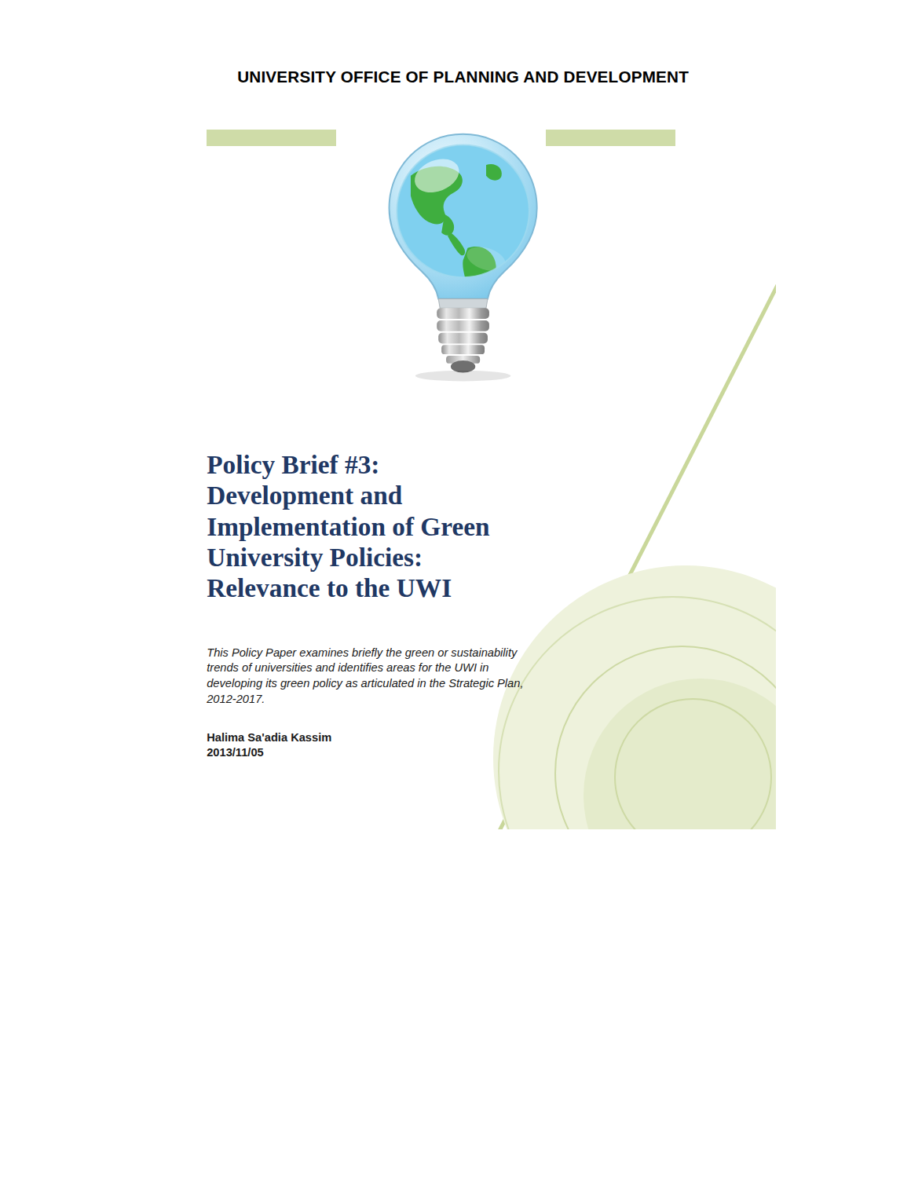UNIVERSITY OFFICE OF PLANNING AND DEVELOPMENT
Policy Brief #3:
Development and
Implementation of Green
University Policies:
Relevance to the UWI
This Policy Paper examines briefly the green or sustainability trends of universities and identifies areas for the UWI in developing its green policy as articulated in the Strategic Plan, 2012-2017.
Halima Sa'adia Kassim
2013/11/05